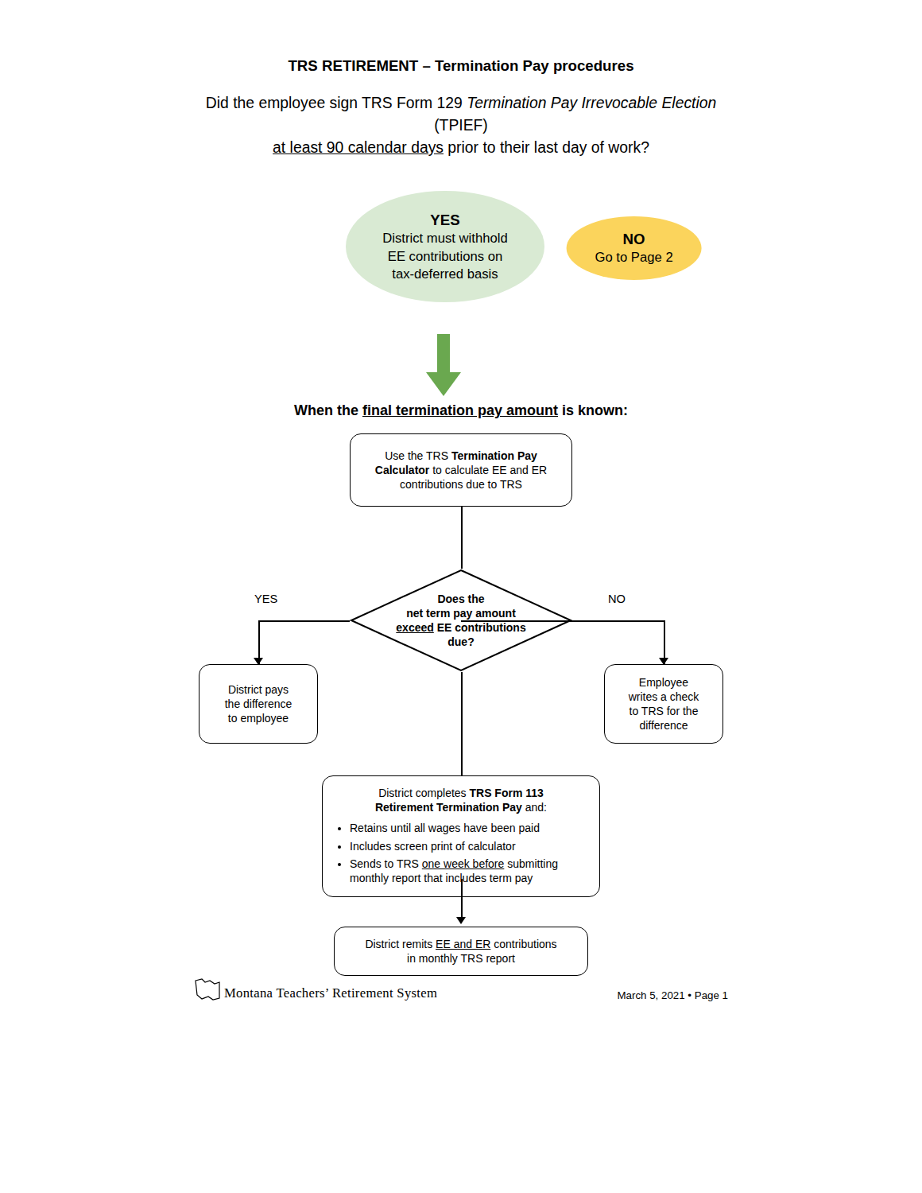TRS RETIREMENT – Termination Pay procedures
Did the employee sign TRS Form 129 Termination Pay Irrevocable Election (TPIEF)
at least 90 calendar days prior to their last day of work?
NO
Go to Page 2
YES
District must withhold
EE contributions on
tax-deferred basis
When the final termination pay amount is known:
Use the TRS Termination Pay
Calculator to calculate EE and ER
contributions due to TRS
Does the
net term pay amount
exceed EE contributions
due?
YES
NO
District pays
the difference
to employee
Employee
writes a check
to TRS for the
difference
District completes TRS Form 113
Retirement Termination Pay and:
Retains until all wages have been paid
Includes screen print of calculator
Sends to TRS one week before submitting monthly report that includes term pay
District remits EE and ER contributions
in monthly TRS report
Montana Teachers’ Retirement System
March 5, 2021 • Page 1